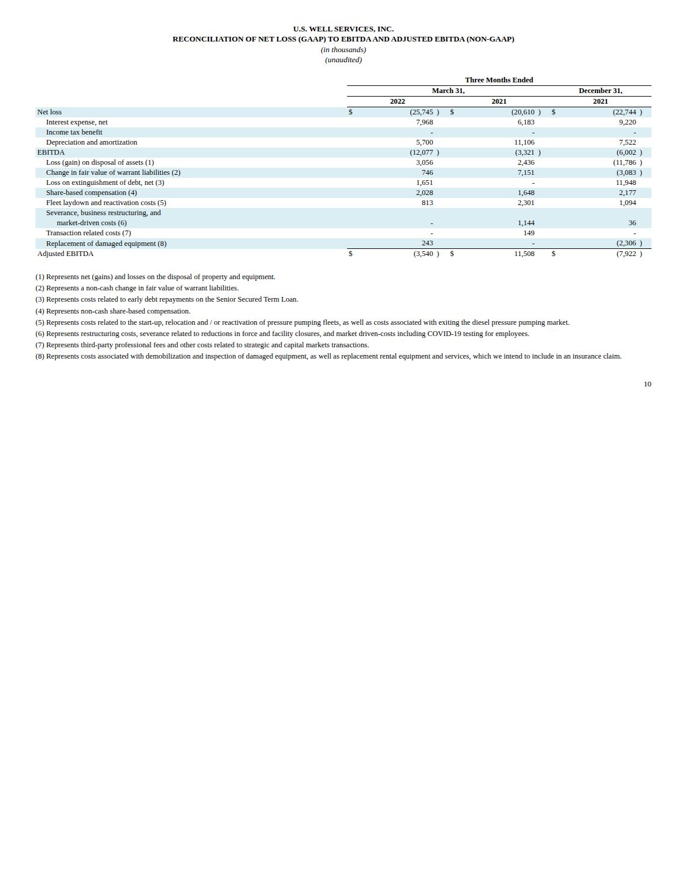U.S. WELL SERVICES, INC.
RECONCILIATION OF NET LOSS (GAAP) TO EBITDA AND ADJUSTED EBITDA (NON-GAAP)
(in thousands)
(unaudited)
| | Three Months Ended |
| | March 31, | December 31, |
| | 2022 | 2021 | 2021 |
| Net loss | $ | (25,745 | ) | $ | (20,610 | ) | $ | (22,744 | ) |
| Interest expense, net | | 7,968 | | | 6,183 | | | 9,220 | |
| Income tax benefit | | - | | | - | | | - | |
| Depreciation and amortization | | 5,700 | | | 11,106 | | | 7,522 | |
| EBITDA | | (12,077 | ) | | (3,321 | ) | | (6,002 | ) |
| Loss (gain) on disposal of assets (1) | | 3,056 | | | 2,436 | | | (11,786 | ) |
| Change in fair value of warrant liabilities (2) | | 746 | | | 7,151 | | | (3,083 | ) |
| Loss on extinguishment of debt, net (3) | | 1,651 | | | - | | | 11,948 | |
| Share-based compensation (4) | | 2,028 | | | 1,648 | | | 2,177 | |
| Fleet laydown and reactivation costs (5) | | 813 | | | 2,301 | | | 1,094 | |
| Severance, business restructuring, and | | | | | | | | | |
| market-driven costs (6) | | - | | | 1,144 | | | 36 | |
| Transaction related costs (7) | | - | | | 149 | | | - | |
| Replacement of damaged equipment (8) | | 243 | | | - | | | (2,306 | ) |
| Adjusted EBITDA | $ | (3,540 | ) | $ | 11,508 | | $ | (7,922 | ) |
(1) Represents net (gains) and losses on the disposal of property and equipment.
(2) Represents a non-cash change in fair value of warrant liabilities.
(3) Represents costs related to early debt repayments on the Senior Secured Term Loan.
(4) Represents non-cash share-based compensation.
(5) Represents costs related to the start-up, relocation and / or reactivation of pressure pumping fleets, as well as costs associated with exiting the diesel pressure pumping market.
(6) Represents restructuring costs, severance related to reductions in force and facility closures, and market driven-costs including COVID-19 testing for employees.
(7) Represents third-party professional fees and other costs related to strategic and capital markets transactions.
(8) Represents costs associated with demobilization and inspection of damaged equipment, as well as replacement rental equipment and services, which we intend to include in an insurance claim.
10